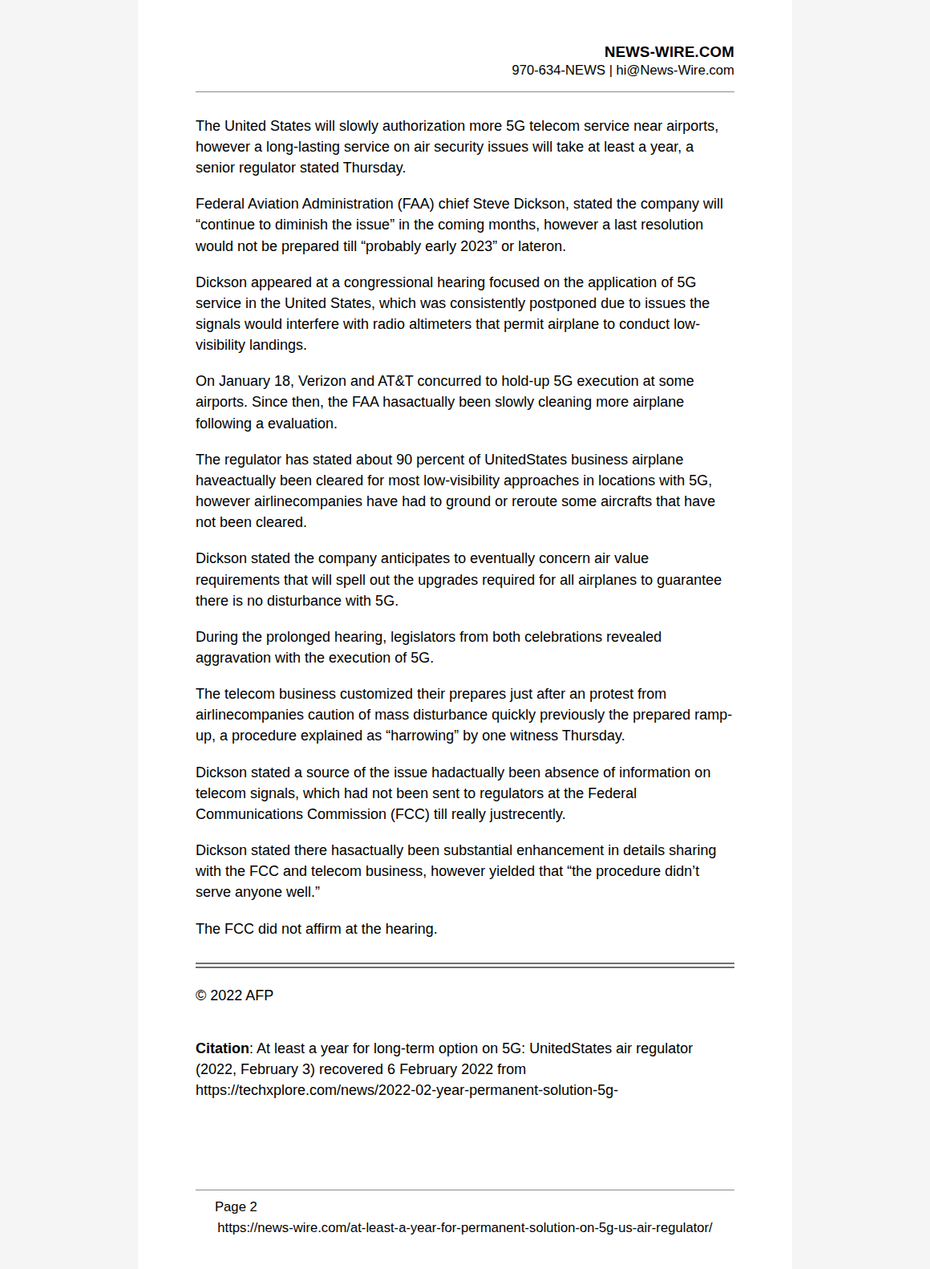NEWS-WIRE.COM
970-634-NEWS | hi@News-Wire.com
The United States will slowly authorization more 5G telecom service near airports, however a long-lasting service on air security issues will take at least a year, a senior regulator stated Thursday.
Federal Aviation Administration (FAA) chief Steve Dickson, stated the company will “continue to diminish the issue” in the coming months, however a last resolution would not be prepared till “probably early 2023” or lateron.
Dickson appeared at a congressional hearing focused on the application of 5G service in the United States, which was consistently postponed due to issues the signals would interfere with radio altimeters that permit airplane to conduct low-visibility landings.
On January 18, Verizon and AT&T concurred to hold-up 5G execution at some airports. Since then, the FAA hasactually been slowly cleaning more airplane following a evaluation.
The regulator has stated about 90 percent of UnitedStates business airplane haveactually been cleared for most low-visibility approaches in locations with 5G, however airlinecompanies have had to ground or reroute some aircrafts that have not been cleared.
Dickson stated the company anticipates to eventually concern air value requirements that will spell out the upgrades required for all airplanes to guarantee there is no disturbance with 5G.
During the prolonged hearing, legislators from both celebrations revealed aggravation with the execution of 5G.
The telecom business customized their prepares just after an protest from airlinecompanies caution of mass disturbance quickly previously the prepared ramp-up, a procedure explained as “harrowing” by one witness Thursday.
Dickson stated a source of the issue hadactually been absence of information on telecom signals, which had not been sent to regulators at the Federal Communications Commission (FCC) till really justrecently.
Dickson stated there hasactually been substantial enhancement in details sharing with the FCC and telecom business, however yielded that “the procedure didn’t serve anyone well.”
The FCC did not affirm at the hearing.
© 2022 AFP
Citation: At least a year for long-term option on 5G: UnitedStates air regulator (2022, February 3) recovered 6 February 2022 from https://techxplore.com/news/2022-02-year-permanent-solution-5g-
Page 2
https://news-wire.com/at-least-a-year-for-permanent-solution-on-5g-us-air-regulator/